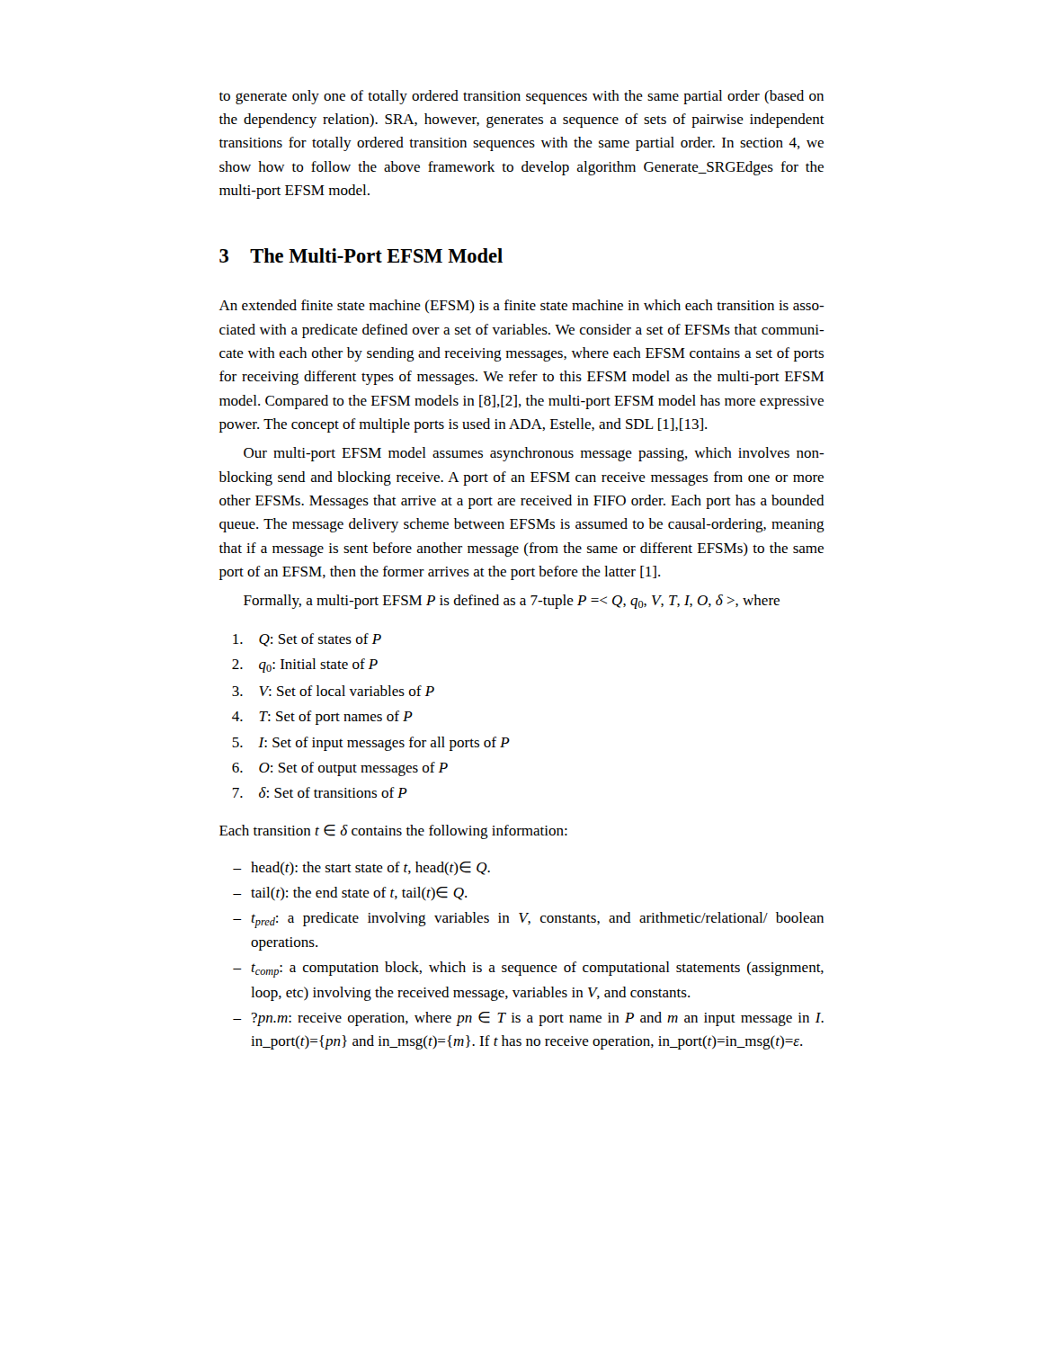to generate only one of totally ordered transition sequences with the same partial order (based on the dependency relation). SRA, however, generates a sequence of sets of pairwise independent transitions for totally ordered transition sequences with the same partial order. In section 4, we show how to follow the above framework to develop algorithm Generate_SRGEdges for the multi-port EFSM model.
3 The Multi-Port EFSM Model
An extended finite state machine (EFSM) is a finite state machine in which each transition is associated with a predicate defined over a set of variables. We consider a set of EFSMs that communicate with each other by sending and receiving messages, where each EFSM contains a set of ports for receiving different types of messages. We refer to this EFSM model as the multi-port EFSM model. Compared to the EFSM models in [8],[2], the multi-port EFSM model has more expressive power. The concept of multiple ports is used in ADA, Estelle, and SDL [1],[13].
Our multi-port EFSM model assumes asynchronous message passing, which involves nonblocking send and blocking receive. A port of an EFSM can receive messages from one or more other EFSMs. Messages that arrive at a port are received in FIFO order. Each port has a bounded queue. The message delivery scheme between EFSMs is assumed to be causal-ordering, meaning that if a message is sent before another message (from the same or different EFSMs) to the same port of an EFSM, then the former arrives at the port before the latter [1].
Formally, a multi-port EFSM P is defined as a 7-tuple P =< Q, q 0, V, T, I, O, δ >, where
1. Q: Set of states of P
2. q 0: Initial state of P
3. V: Set of local variables of P
4. T: Set of port names of P
5. I: Set of input messages for all ports of P
6. O: Set of output messages of P
7. δ: Set of transitions of P
Each transition t ∈ δ contains the following information:
head(t): the start state of t, head(t)∈ Q.
tail(t): the end state of t, tail(t)∈ Q.
tpred: a predicate involving variables in V, constants, and arithmetic/relational/ boolean operations.
tcomp: a computation block, which is a sequence of computational statements (assignment, loop, etc) involving the received message, variables in V, and constants.
?pn.m: receive operation, where pn ∈ T is a port name in P and m an input message in I. in_port(t)={pn} and in_msg(t)={m}. If t has no receive operation, in_port(t)=in_msg(t)=ε.